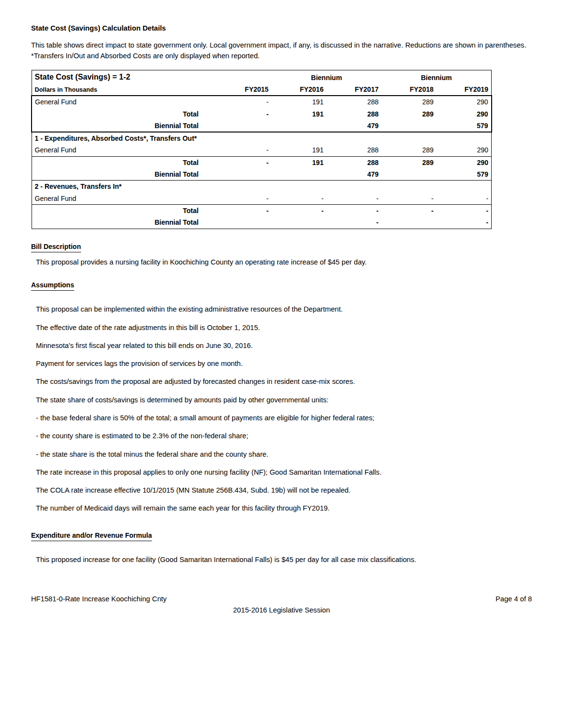State Cost (Savings) Calculation Details
This table shows direct impact to state government only. Local government impact, if any, is discussed in the narrative. Reductions are shown in parentheses.
*Transfers In/Out and Absorbed Costs are only displayed when reported.
| State Cost (Savings) = 1-2 | Biennium | Biennium |
| Dollars in Thousands | FY2015 | FY2016 | FY2017 | FY2018 | FY2019 |
| General Fund | - | 191 | 288 | 289 | 290 |
| Total | - | 191 | 288 | 289 | 290 |
| Biennial Total | | | 479 | | 579 |
| 1 - Expenditures, Absorbed Costs*, Transfers Out* | |
| General Fund | - | 191 | 288 | 289 | 290 |
| Total | - | 191 | 288 | 289 | 290 |
| Biennial Total | | | 479 | | 579 |
| 2 - Revenues, Transfers In* | |
| General Fund | - | - | - | - | - |
| Total | - | - | - | - | - |
| Biennial Total | | | - | | - |
Bill Description
This proposal provides a nursing facility in Koochiching County an operating rate increase of $45 per day.
Assumptions
This proposal can be implemented within the existing administrative resources of the Department.
The effective date of the rate adjustments in this bill is October 1, 2015.
Minnesota's first fiscal year related to this bill ends on June 30, 2016.
Payment for services lags the provision of services by one month.
The costs/savings from the proposal are adjusted by forecasted changes in resident case-mix scores.
The state share of costs/savings is determined by amounts paid by other governmental units:
- the base federal share is 50% of the total; a small amount of payments are eligible for higher federal rates;
- the county share is estimated to be 2.3% of the non-federal share;
- the state share is the total minus the federal share and the county share.
The rate increase in this proposal applies to only one nursing facility (NF); Good Samaritan International Falls.
The COLA rate increase effective 10/1/2015 (MN Statute 256B.434, Subd. 19b) will not be repealed.
The number of Medicaid days will remain the same each year for this facility through FY2019.
Expenditure and/or Revenue Formula
This proposed increase for one facility (Good Samaritan International Falls) is $45 per day for all case mix classifications.
HF1581-0-Rate Increase Koochiching Cnty Page 4 of 8
2015-2016 Legislative Session